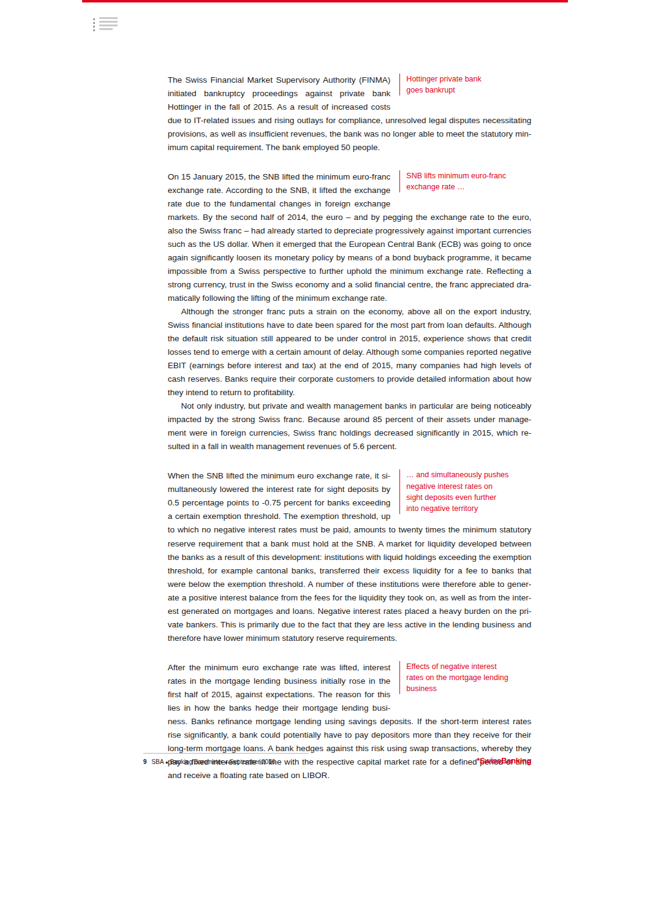Hottinger private bank
goes bankrupt
The Swiss Financial Market Supervisory Authority (FINMA) initiated bankruptcy proceedings against private bank Hottinger in the fall of 2015. As a result of increased costs due to IT-related issues and rising outlays for compliance, unresolved legal disputes necessitating provisions, as well as insufficient revenues, the bank was no longer able to meet the statutory minimum capital requirement. The bank employed 50 people.
SNB lifts minimum euro-franc
exchange rate …
On 15 January 2015, the SNB lifted the minimum euro-franc exchange rate. According to the SNB, it lifted the exchange rate due to the fundamental changes in foreign exchange markets. By the second half of 2014, the euro – and by pegging the exchange rate to the euro, also the Swiss franc – had already started to depreciate progressively against important currencies such as the US dollar. When it emerged that the European Central Bank (ECB) was going to once again significantly loosen its monetary policy by means of a bond buyback programme, it became impossible from a Swiss perspective to further uphold the minimum exchange rate. Reflecting a strong currency, trust in the Swiss economy and a solid financial centre, the franc appreciated dramatically following the lifting of the minimum exchange rate.
Although the stronger franc puts a strain on the economy, above all on the export industry, Swiss financial institutions have to date been spared for the most part from loan defaults. Although the default risk situation still appeared to be under control in 2015, experience shows that credit losses tend to emerge with a certain amount of delay. Although some companies reported negative EBIT (earnings before interest and tax) at the end of 2015, many companies had high levels of cash reserves. Banks require their corporate customers to provide detailed information about how they intend to return to profitability.
Not only industry, but private and wealth management banks in particular are being noticeably impacted by the strong Swiss franc. Because around 85 percent of their assets under management were in foreign currencies, Swiss franc holdings decreased significantly in 2015, which resulted in a fall in wealth management revenues of 5.6 percent.
… and simultaneously pushes
negative interest rates on
sight deposits even further
into negative territory
When the SNB lifted the minimum euro exchange rate, it simultaneously lowered the interest rate for sight deposits by 0.5 percentage points to -0.75 percent for banks exceeding a certain exemption threshold. The exemption threshold, up to which no negative interest rates must be paid, amounts to twenty times the minimum statutory reserve requirement that a bank must hold at the SNB. A market for liquidity developed between the banks as a result of this development: institutions with liquid holdings exceeding the exemption threshold, for example cantonal banks, transferred their excess liquidity for a fee to banks that were below the exemption threshold. A number of these institutions were therefore able to generate a positive interest balance from the fees for the liquidity they took on, as well as from the interest generated on mortgages and loans. Negative interest rates placed a heavy burden on the private bankers. This is primarily due to the fact that they are less active in the lending business and therefore have lower minimum statutory reserve requirements.
Effects of negative interest
rates on the mortgage lending
business
After the minimum euro exchange rate was lifted, interest rates in the mortgage lending business initially rose in the first half of 2015, against expectations. The reason for this lies in how the banks hedge their mortgage lending business. Banks refinance mortgage lending using savings deposits. If the short-term interest rates rise significantly, a bank could potentially have to pay depositors more than they receive for their long-term mortgage loans. A bank hedges against this risk using swap transactions, whereby they pay a fixed interest rate in line with the respective capital market rate for a defined period of time and receive a floating rate based on LIBOR.
9 SBA ● Banking Barometer ● September 2016
*Swiss Banking